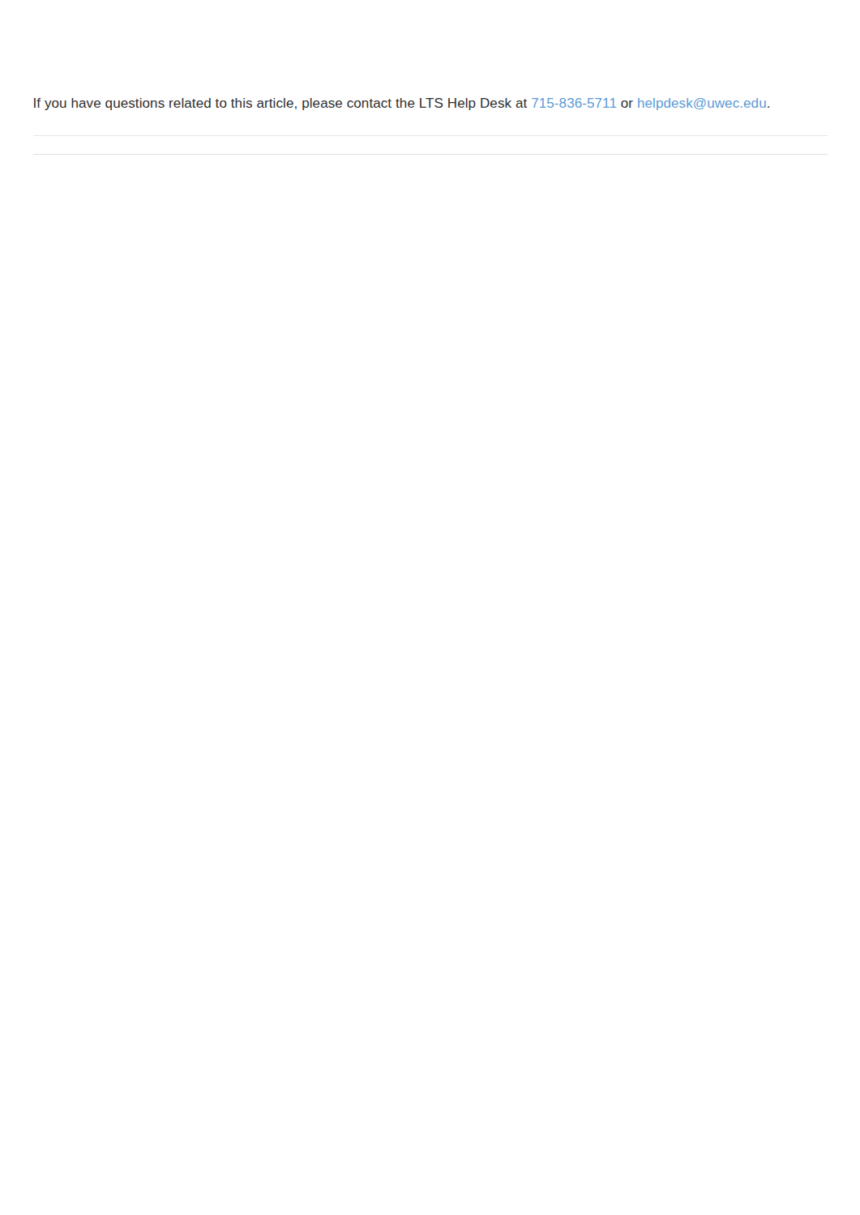If you have questions related to this article, please contact the LTS Help Desk at 715-836-5711 or helpdesk@uwec.edu.